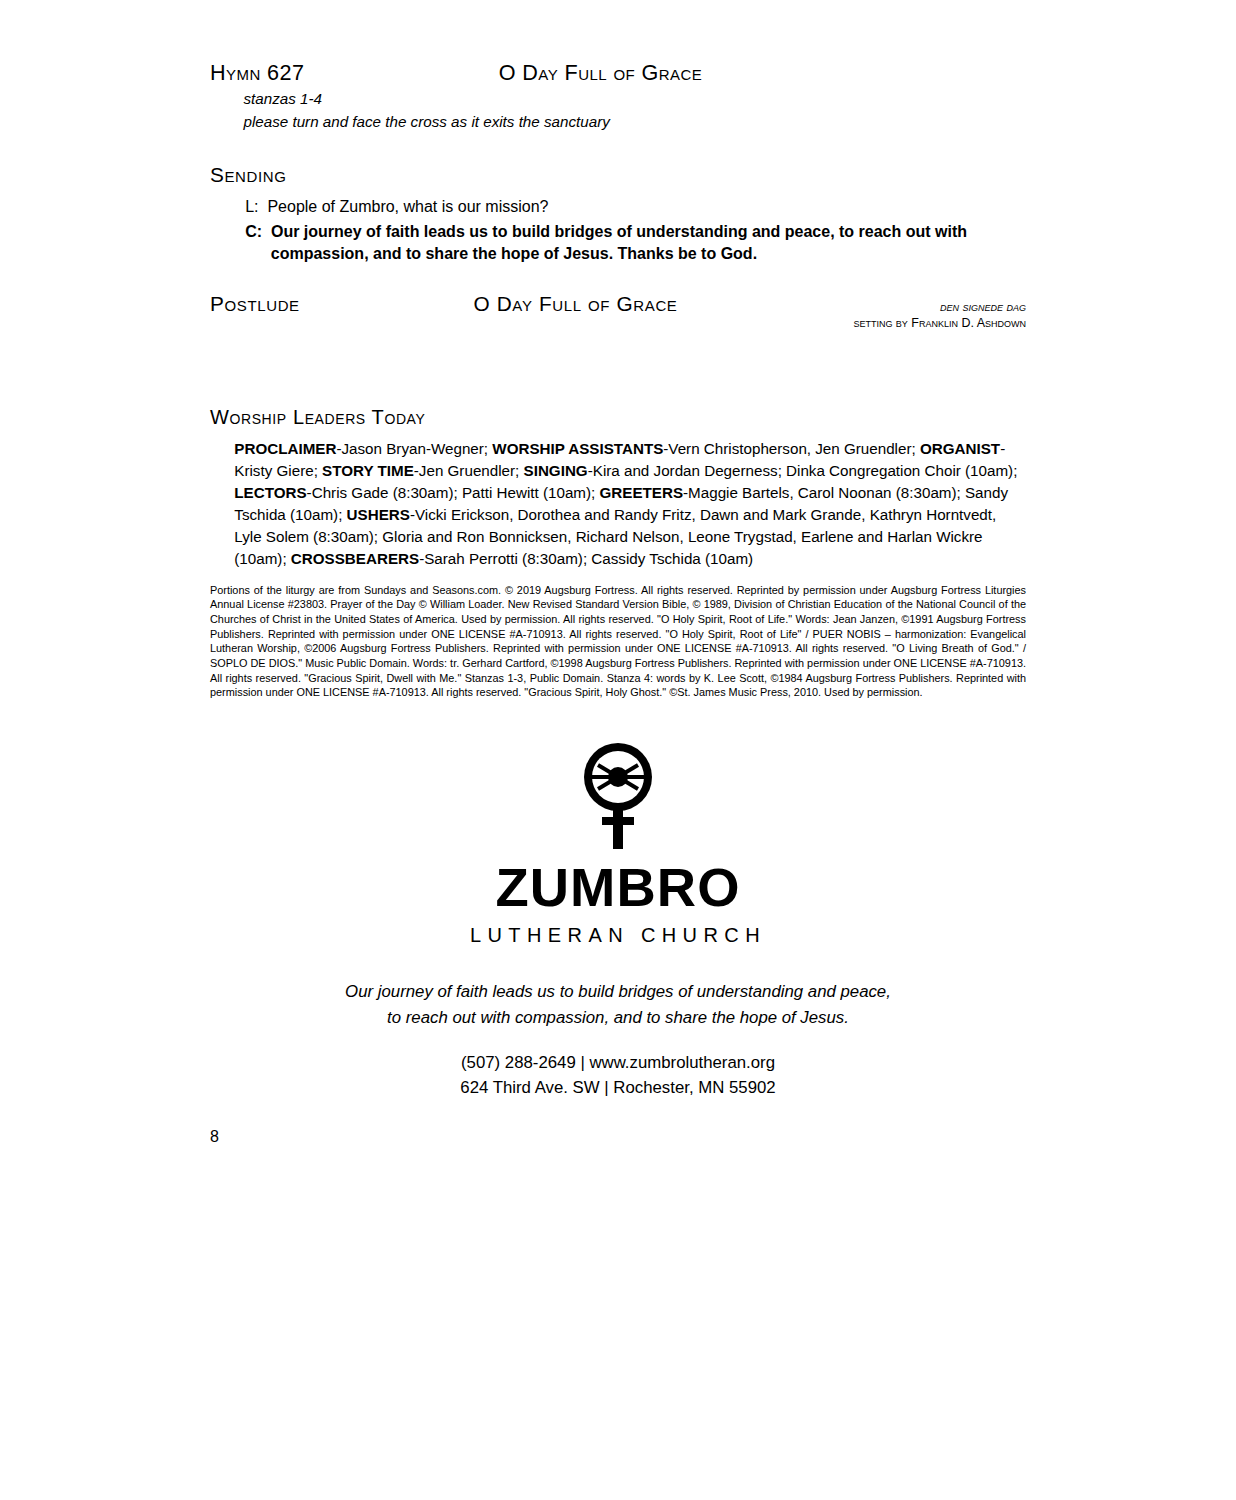Hymn 627 O Day Full of Grace
stanzas 1-4
please turn and face the cross as it exits the sanctuary
Sending
L: People of Zumbro, what is our mission?
C: Our journey of faith leads us to build bridges of understanding and peace, to reach out with compassion, and to share the hope of Jesus. Thanks be to God.
Postlude O Day Full of Grace den signede dag
setting by Franklin D. Ashdown
Worship Leaders Today
PROCLAIMER-Jason Bryan-Wegner; WORSHIP ASSISTANTS-Vern Christopherson, Jen Gruendler; ORGANIST-Kristy Giere; STORY TIME-Jen Gruendler; SINGING-Kira and Jordan Degerness; Dinka Congregation Choir (10am); LECTORS-Chris Gade (8:30am); Patti Hewitt (10am); GREETERS-Maggie Bartels, Carol Noonan (8:30am); Sandy Tschida (10am); USHERS-Vicki Erickson, Dorothea and Randy Fritz, Dawn and Mark Grande, Kathryn Horntvedt, Lyle Solem (8:30am); Gloria and Ron Bonnicksen, Richard Nelson, Leone Trygstad, Earlene and Harlan Wickre (10am); CROSSBEARERS-Sarah Perrotti (8:30am); Cassidy Tschida (10am)
Portions of the liturgy are from Sundays and Seasons.com. © 2019 Augsburg Fortress. All rights reserved. Reprinted by permission under Augsburg Fortress Liturgies Annual License #23803. Prayer of the Day © William Loader. New Revised Standard Version Bible, © 1989, Division of Christian Education of the National Council of the Churches of Christ in the United States of America. Used by permission. All rights reserved. "O Holy Spirit, Root of Life." Words: Jean Janzen, ©1991 Augsburg Fortress Publishers. Reprinted with permission under ONE LICENSE #A-710913. All rights reserved. "O Holy Spirit, Root of Life" / PUER NOBIS – harmonization: Evangelical Lutheran Worship, ©2006 Augsburg Fortress Publishers. Reprinted with permission under ONE LICENSE #A-710913. All rights reserved. "O Living Breath of God." / SOPLO DE DIOS." Music Public Domain. Words: tr. Gerhard Cartford, ©1998 Augsburg Fortress Publishers. Reprinted with permission under ONE LICENSE #A-710913. All rights reserved. "Gracious Spirit, Dwell with Me." Stanzas 1-3, Public Domain. Stanza 4: words by K. Lee Scott, ©1984 Augsburg Fortress Publishers. Reprinted with permission under ONE LICENSE #A-710913. All rights reserved. "Gracious Spirit, Holy Ghost." ©St. James Music Press, 2010. Used by permission.
ZUMBRO
Lutheran Church
Our journey of faith leads us to build bridges of understanding and peace,
to reach out with compassion, and to share the hope of Jesus.
(507) 288-2649 | www.zumbrolutheran.org
624 Third Ave. SW | Rochester, MN 55902
8